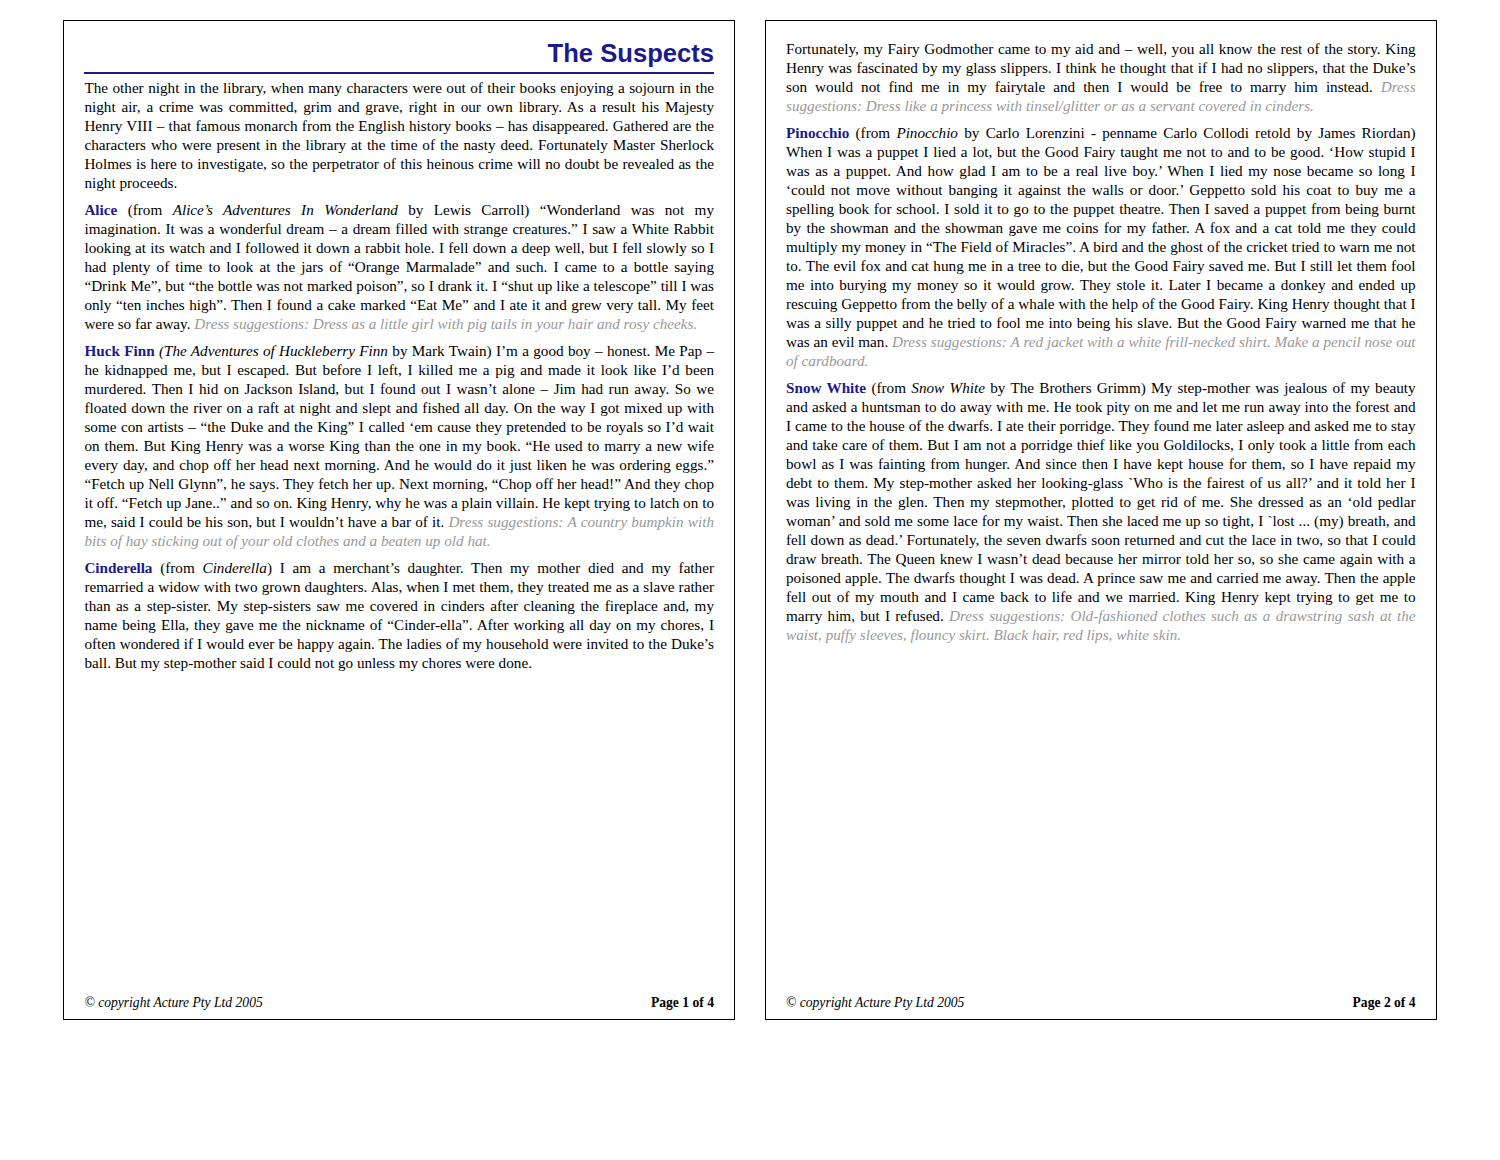The Suspects
The other night in the library, when many characters were out of their books enjoying a sojourn in the night air, a crime was committed, grim and grave, right in our own library. As a result his Majesty Henry VIII – that famous monarch from the English history books – has disappeared. Gathered are the characters who were present in the library at the time of the nasty deed. Fortunately Master Sherlock Holmes is here to investigate, so the perpetrator of this heinous crime will no doubt be revealed as the night proceeds.
Alice (from Alice’s Adventures In Wonderland by Lewis Carroll) “Wonderland was not my imagination. It was a wonderful dream – a dream filled with strange creatures.” I saw a White Rabbit looking at its watch and I followed it down a rabbit hole. I fell down a deep well, but I fell slowly so I had plenty of time to look at the jars of “Orange Marmalade” and such. I came to a bottle saying “Drink Me”, but “the bottle was not marked poison”, so I drank it. I “shut up like a telescope” till I was only “ten inches high”. Then I found a cake marked “Eat Me” and I ate it and grew very tall. My feet were so far away. Dress suggestions: Dress as a little girl with pig tails in your hair and rosy cheeks.
Huck Finn (The Adventures of Huckleberry Finn by Mark Twain) I’m a good boy – honest. Me Pap – he kidnapped me, but I escaped. But before I left, I killed me a pig and made it look like I’d been murdered. Then I hid on Jackson Island, but I found out I wasn’t alone – Jim had run away. So we floated down the river on a raft at night and slept and fished all day. On the way I got mixed up with some con artists – “the Duke and the King” I called ‘em cause they pretended to be royals so I’d wait on them. But King Henry was a worse King than the one in my book. “He used to marry a new wife every day, and chop off her head next morning. And he would do it just liken he was ordering eggs.” “Fetch up Nell Glynn”, he says. They fetch her up. Next morning, “Chop off her head!” And they chop it off. “Fetch up Jane..” and so on. King Henry, why he was a plain villain. He kept trying to latch on to me, said I could be his son, but I wouldn’t have a bar of it. Dress suggestions: A country bumpkin with bits of hay sticking out of your old clothes and a beaten up old hat.
Cinderella (from Cinderella) I am a merchant’s daughter. Then my mother died and my father remarried a widow with two grown daughters. Alas, when I met them, they treated me as a slave rather than as a step-sister. My step-sisters saw me covered in cinders after cleaning the fireplace and, my name being Ella, they gave me the nickname of “Cinder-ella”. After working all day on my chores, I often wondered if I would ever be happy again. The ladies of my household were invited to the Duke’s ball. But my step-mother said I could not go unless my chores were done.
© copyright Acture Pty Ltd 2005 Page 1 of 4
Fortunately, my Fairy Godmother came to my aid and – well, you all know the rest of the story. King Henry was fascinated by my glass slippers. I think he thought that if I had no slippers, that the Duke’s son would not find me in my fairytale and then I would be free to marry him instead. Dress suggestions: Dress like a princess with tinsel/glitter or as a servant covered in cinders.
Pinocchio (from Pinocchio by Carlo Lorenzini - penname Carlo Collodi retold by James Riordan) When I was a puppet I lied a lot, but the Good Fairy taught me not to and to be good. ‘How stupid I was as a puppet. And how glad I am to be a real live boy.’ When I lied my nose became so long I ‘could not move without banging it against the walls or door.’ Geppetto sold his coat to buy me a spelling book for school. I sold it to go to the puppet theatre. Then I saved a puppet from being burnt by the showman and the showman gave me coins for my father. A fox and a cat told me they could multiply my money in “The Field of Miracles”. A bird and the ghost of the cricket tried to warn me not to. The evil fox and cat hung me in a tree to die, but the Good Fairy saved me. But I still let them fool me into burying my money so it would grow. They stole it. Later I became a donkey and ended up rescuing Geppetto from the belly of a whale with the help of the Good Fairy. King Henry thought that I was a silly puppet and he tried to fool me into being his slave. But the Good Fairy warned me that he was an evil man. Dress suggestions: A red jacket with a white frill-necked shirt. Make a pencil nose out of cardboard.
Snow White (from Snow White by The Brothers Grimm) My step-mother was jealous of my beauty and asked a huntsman to do away with me. He took pity on me and let me run away into the forest and I came to the house of the dwarfs. I ate their porridge. They found me later asleep and asked me to stay and take care of them. But I am not a porridge thief like you Goldilocks, I only took a little from each bowl as I was fainting from hunger. And since then I have kept house for them, so I have repaid my debt to them. My step-mother asked her looking-glass `Who is the fairest of us all?’ and it told her I was living in the glen. Then my stepmother, plotted to get rid of me. She dressed as an ‘old pedlar woman’ and sold me some lace for my waist. Then she laced me up so tight, I `lost ... (my) breath, and fell down as dead.’ Fortunately, the seven dwarfs soon returned and cut the lace in two, so that I could draw breath. The Queen knew I wasn’t dead because her mirror told her so, so she came again with a poisoned apple. The dwarfs thought I was dead. A prince saw me and carried me away. Then the apple fell out of my mouth and I came back to life and we married. King Henry kept trying to get me to marry him, but I refused. Dress suggestions: Old-fashioned clothes such as a drawstring sash at the waist, puffy sleeves, flouncy skirt. Black hair, red lips, white skin.
© copyright Acture Pty Ltd 2005 Page 2 of 4